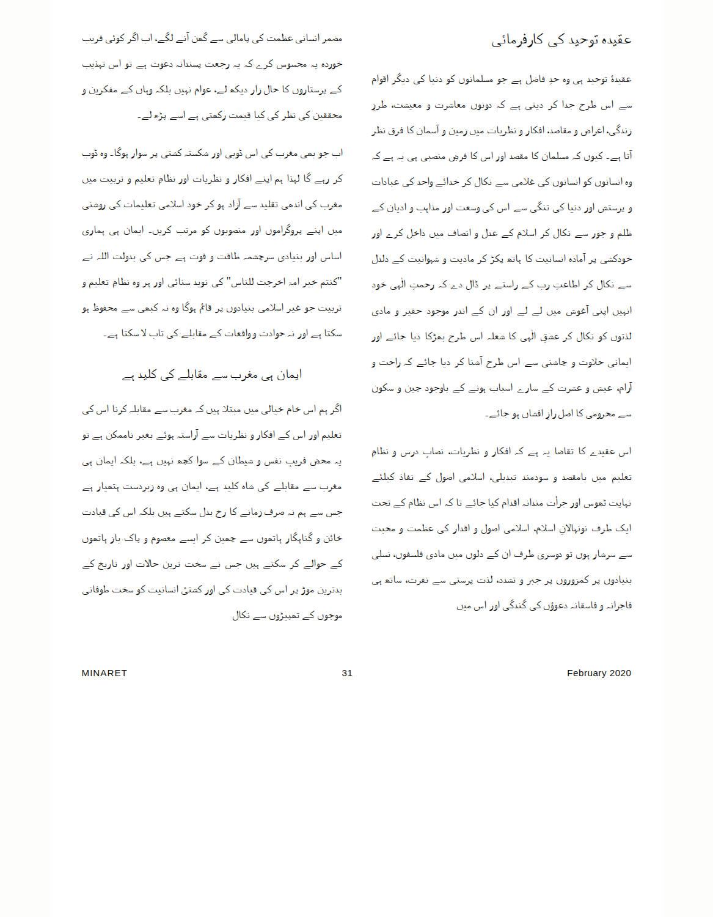عقیدہ توحید کی کارفرمائی
عقیدۂ توحید ہی وہ حدِ فاضل ہے جو مسلمانوں کو دنیا کی دیگر اقوام سے اس طرح جدا کر دیتی ہے کہ دونوں معاشرت و معیشت، طرزِ زندگی، اغراض و مقاصد، افکار و نظریات میں زمین و آسمان کا فرق نظر آتا ہے۔ کیوں کہ مسلمان کا مقصد اور اس کا فرضِ منصبی ہی یہ ہے کہ وہ انسانوں کو انسانوں کی غلامی سے نکال کر خدائے واحد کی عبادات و پرستش اور دنیا کی تنگی سے اس کی وسعت اور مذاہب و ادیان کے ظلم و جور سے نکال کر اسلام کے عدل و انصاف میں داخل کرے اور خودکشی پر آمادہ انسانیت کا ہاتھ پکڑ کر مادیت و شہوانیت کے دلدل سے نکال کر اطاعتِ رب کے راستے پر ڈال دے کہ رحمتِ الٰہی خود انہیں اپنی آغوش میں لے لے اور ان کے اندر موجود حقیر و مادی لذتوں کو نکال کر عشقِ الٰہی کا شعلہ اس طرح بھڑکا دیا جائے اور ایمانی حلاوت و چاشنی سے اس طرح آشنا کر دیا جائے کہ راحت و آرام، عیش و عشرت کے سارے اسباب ہونے کے باوجود چین و سکون سے محرومی کا اصل رازِ افشاں ہو جائے۔
اس عقیدے کا تقاضا یہ ہے کہ افکار و نظریات، نصابِ درس و نظامِ تعلیم میں بامقصد و سودمند تبدیلی، اسلامی اصول کے نفاذ کیلئے نہایت ٹھوس اور جرأت مندانہ اقدام کیا جائے تا کہ اس نظام کے تحت ایک طرف نونہالانِ اسلام، اسلامی اصول و اقدار کی عظمت و محبت سے سرشار ہوں تو دوسری طرف ان کے دلوں میں مادی فلسفوں، نسلی بنیادوں پر کمزوروں پر جبر و تشدد، لذت پرستی سے نفرت، ساتھ ہی فاجرانہ و فاسقانہ دعوؤں کی گندگی اور اس میں
مضمر انسانی عظمت کی پامالی سے گھن آنے لگے، اب اگر کوئی فریب خوردہ یہ محسوس کرے کہ یہ رجعت پسندانہ دعوت ہے تو اس تہذیب کے پرستاروں کا حال زار دیکھ لے، عوام نہیں بلکہ وہاں کے مفکرین و محققین کی نظر کی کیا قیمت رکھتی ہے اسے پڑھ لے۔
اب جو بھی مغرب کی اس ڈوبی اور شکستہ کشتی پر سوار ہوگا۔ وہ ڈوب کر رہے گا لہذا ہم اپنے افکار و نظریات اور نظامِ تعلیم و تربیت میں مغرب کی اندھی تقلید سے آزاد ہو کر خود اسلامی تعلیمات کی روشنی میں اپنے پروگراموں اور منصوبوں کو مرتب کریں۔ ایمان ہی ہماری اساس اور بنیادی سرچشمہ طاقت و قوت ہے جس کی بدولت اللہ نے "کنتم خیر امۃ اخرجت للناس" کی نوید سنائی اور ہر وہ نظامِ تعلیم و تربیت جو غیر اسلامی بنیادوں پر قائم ہوگا وہ نہ کبھی سے محفوظ ہو سکتا ہے اور نہ حوادث و واقعات کے مقابلے کی تاب لا سکتا ہے۔
ایمان ہی مغرب سے مقابلے کی کلید ہے
اگر ہم اس خام خیالی میں مبتلا ہیں کہ مغرب سے مقابلہ کرنا اس کی تعلیم اور اس کے افکار و نظریات سے آراستہ ہوئے بغیر ناممکن ہے تو یہ محض فریبِ نفس و شیطان کے سوا کچھ نہیں ہے، بلکہ ایمان ہی مغرب سے مقابلے کی شاہ کلید ہے، ایمان ہی وہ زبردست ہتھیار ہے جس سے ہم نہ صرف زمانے کا رخ بدل سکتے ہیں بلکہ اس کی قیادت خائن و گناہگار ہاتھوں سے چھین کر ایسے معصوم و پاک باز ہاتھوں کے حوالے کر سکتے ہیں جس نے سخت ترین حالات اور تاریخ کے بدترین موڑ پر اس کی قیادت کی اور کشتیٔ انسانیت کو سخت طوفانی موجوں کے تھپیڑوں سے نکال
MINARET 31 February 2020